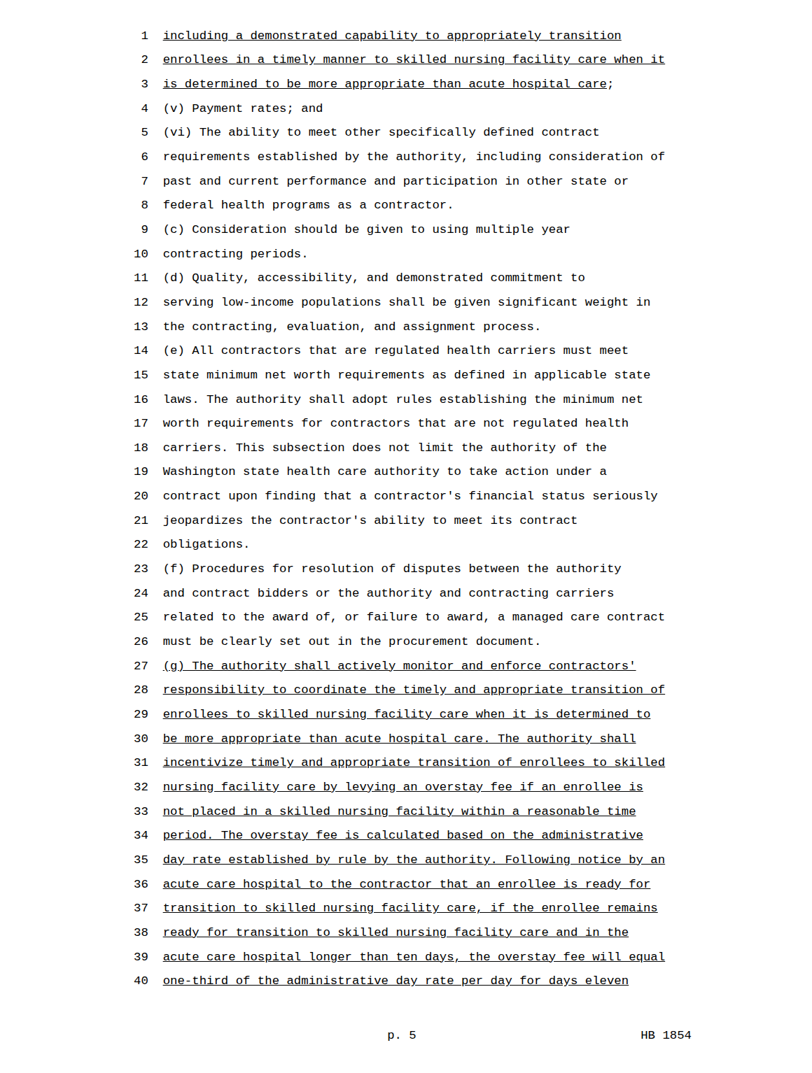including a demonstrated capability to appropriately transition
enrollees in a timely manner to skilled nursing facility care when it
is determined to be more appropriate than acute hospital care;
(v) Payment rates; and
(vi) The ability to meet other specifically defined contract
requirements established by the authority, including consideration of
past and current performance and participation in other state or
federal health programs as a contractor.
(c) Consideration should be given to using multiple year
contracting periods.
(d) Quality, accessibility, and demonstrated commitment to
serving low-income populations shall be given significant weight in
the contracting, evaluation, and assignment process.
(e) All contractors that are regulated health carriers must meet
state minimum net worth requirements as defined in applicable state
laws. The authority shall adopt rules establishing the minimum net
worth requirements for contractors that are not regulated health
carriers. This subsection does not limit the authority of the
Washington state health care authority to take action under a
contract upon finding that a contractor's financial status seriously
jeopardizes the contractor's ability to meet its contract
obligations.
(f) Procedures for resolution of disputes between the authority
and contract bidders or the authority and contracting carriers
related to the award of, or failure to award, a managed care contract
must be clearly set out in the procurement document.
(g) The authority shall actively monitor and enforce contractors'
responsibility to coordinate the timely and appropriate transition of
enrollees to skilled nursing facility care when it is determined to
be more appropriate than acute hospital care. The authority shall
incentivize timely and appropriate transition of enrollees to skilled
nursing facility care by levying an overstay fee if an enrollee is
not placed in a skilled nursing facility within a reasonable time
period. The overstay fee is calculated based on the administrative
day rate established by rule by the authority. Following notice by an
acute care hospital to the contractor that an enrollee is ready for
transition to skilled nursing facility care, if the enrollee remains
ready for transition to skilled nursing facility care and in the
acute care hospital longer than ten days, the overstay fee will equal
one-third of the administrative day rate per day for days eleven
p. 5
HB 1854